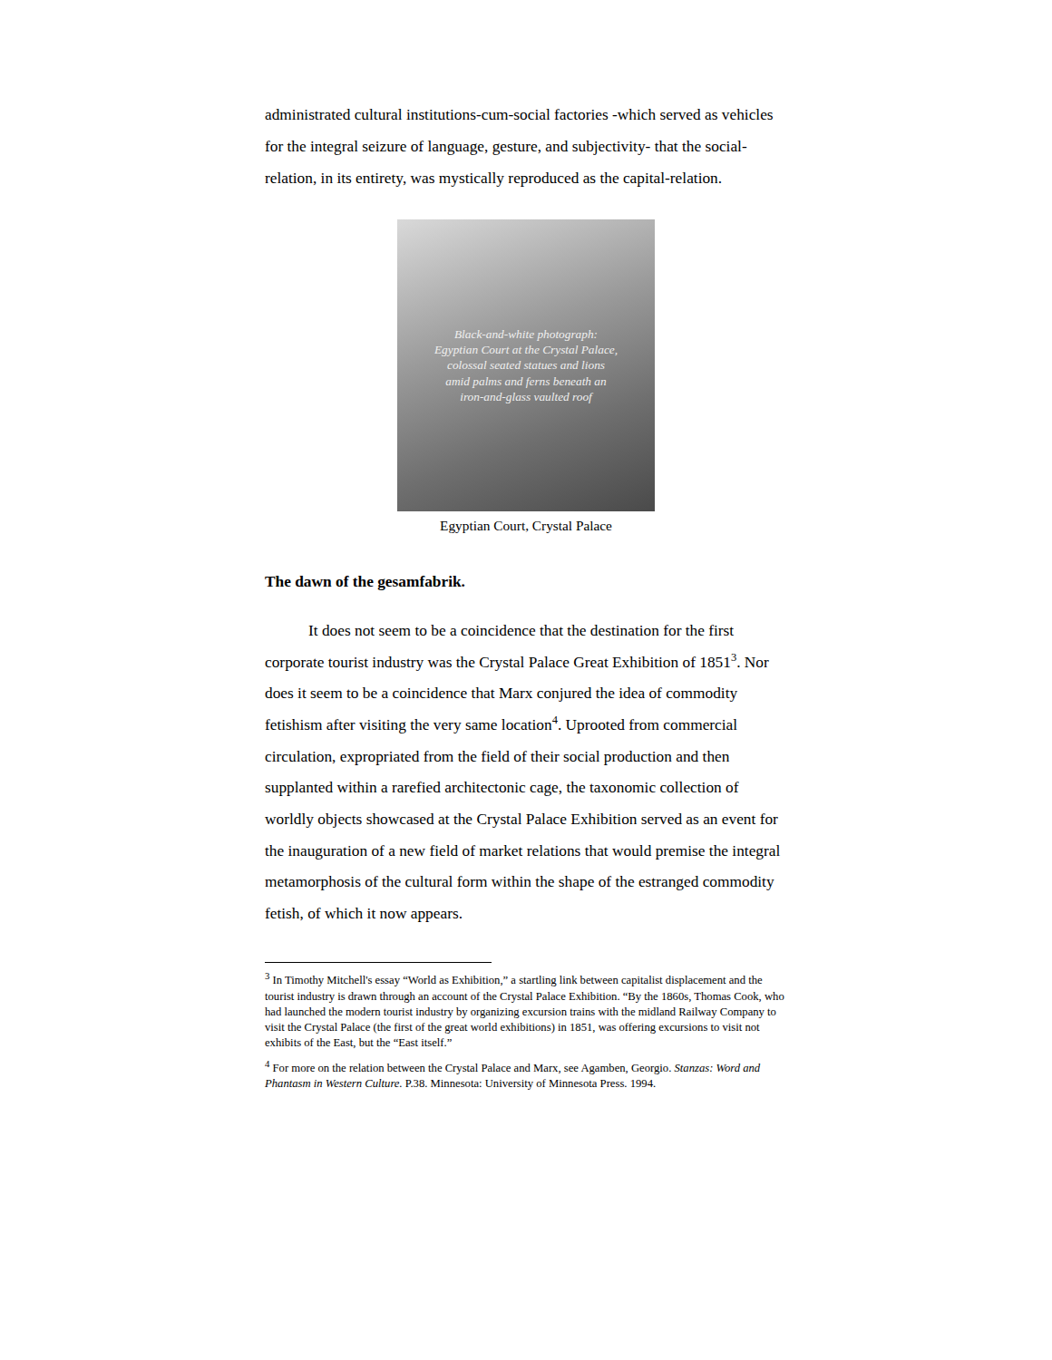administrated cultural institutions-cum-social factories -which served as vehicles for the integral seizure of language, gesture, and subjectivity- that the social-relation, in its entirety, was mystically reproduced as the capital-relation.
Black-and-white photograph:
Egyptian Court at the Crystal Palace,
colossal seated statues and lions
amid palms and ferns beneath an
iron-and-glass vaulted roof
Egyptian Court, Crystal Palace
The dawn of the gesamfabrik.
It does not seem to be a coincidence that the destination for the first corporate tourist industry was the Crystal Palace Great Exhibition of 18513. Nor does it seem to be a coincidence that Marx conjured the idea of commodity fetishism after visiting the very same location4. Uprooted from commercial circulation, expropriated from the field of their social production and then supplanted within a rarefied architectonic cage, the taxonomic collection of worldly objects showcased at the Crystal Palace Exhibition served as an event for the inauguration of a new field of market relations that would premise the integral metamorphosis of the cultural form within the shape of the estranged commodity fetish, of which it now appears.
3 In Timothy Mitchell's essay “World as Exhibition,” a startling link between capitalist displacement and the tourist industry is drawn through an account of the Crystal Palace Exhibition. “By the 1860s, Thomas Cook, who had launched the modern tourist industry by organizing excursion trains with the midland Railway Company to visit the Crystal Palace (the first of the great world exhibitions) in 1851, was offering excursions to visit not exhibits of the East, but the “East itself.”
4 For more on the relation between the Crystal Palace and Marx, see Agamben, Georgio. Stanzas: Word and Phantasm in Western Culture. P.38. Minnesota: University of Minnesota Press. 1994.